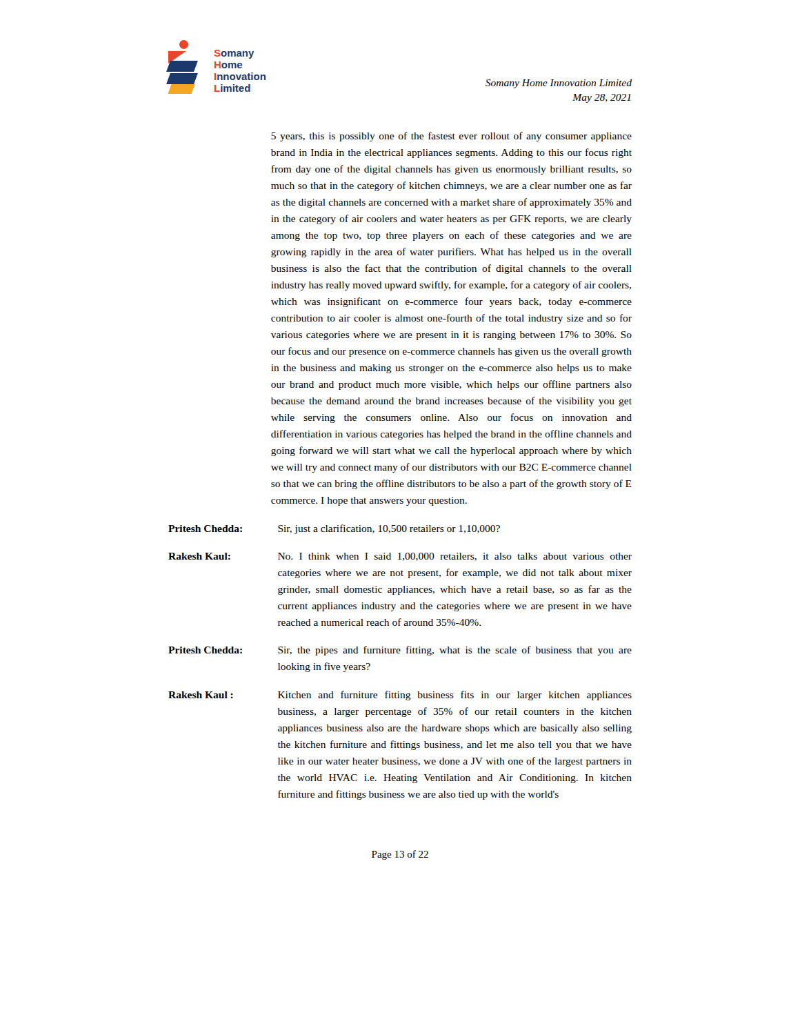Somany
Home
Innovation
Limited
Somany Home Innovation Limited
May 28, 2021
5 years, this is possibly one of the fastest ever rollout of any consumer appliance brand in India in the electrical appliances segments. Adding to this our focus right from day one of the digital channels has given us enormously brilliant results, so much so that in the category of kitchen chimneys, we are a clear number one as far as the digital channels are concerned with a market share of approximately 35% and in the category of air coolers and water heaters as per GFK reports, we are clearly among the top two, top three players on each of these categories and we are growing rapidly in the area of water purifiers. What has helped us in the overall business is also the fact that the contribution of digital channels to the overall industry has really moved upward swiftly, for example, for a category of air coolers, which was insignificant on e-commerce four years back, today e-commerce contribution to air cooler is almost one-fourth of the total industry size and so for various categories where we are present in it is ranging between 17% to 30%. So our focus and our presence on e-commerce channels has given us the overall growth in the business and making us stronger on the e-commerce also helps us to make our brand and product much more visible, which helps our offline partners also because the demand around the brand increases because of the visibility you get while serving the consumers online. Also our focus on innovation and differentiation in various categories has helped the brand in the offline channels and going forward we will start what we call the hyperlocal approach where by which we will try and connect many of our distributors with our B2C E-commerce channel so that we can bring the offline distributors to be also a part of the growth story of E commerce. I hope that answers your question.
Pritesh Chedda:
Sir, just a clarification, 10,500 retailers or 1,10,000?
Rakesh Kaul:
No. I think when I said 1,00,000 retailers, it also talks about various other categories where we are not present, for example, we did not talk about mixer grinder, small domestic appliances, which have a retail base, so as far as the current appliances industry and the categories where we are present in we have reached a numerical reach of around 35%-40%.
Pritesh Chedda:
Sir, the pipes and furniture fitting, what is the scale of business that you are looking in five years?
Rakesh Kaul :
Kitchen and furniture fitting business fits in our larger kitchen appliances business, a larger percentage of 35% of our retail counters in the kitchen appliances business also are the hardware shops which are basically also selling the kitchen furniture and fittings business, and let me also tell you that we have like in our water heater business, we done a JV with one of the largest partners in the world HVAC i.e. Heating Ventilation and Air Conditioning. In kitchen furniture and fittings business we are also tied up with the world's
Page 13 of 22